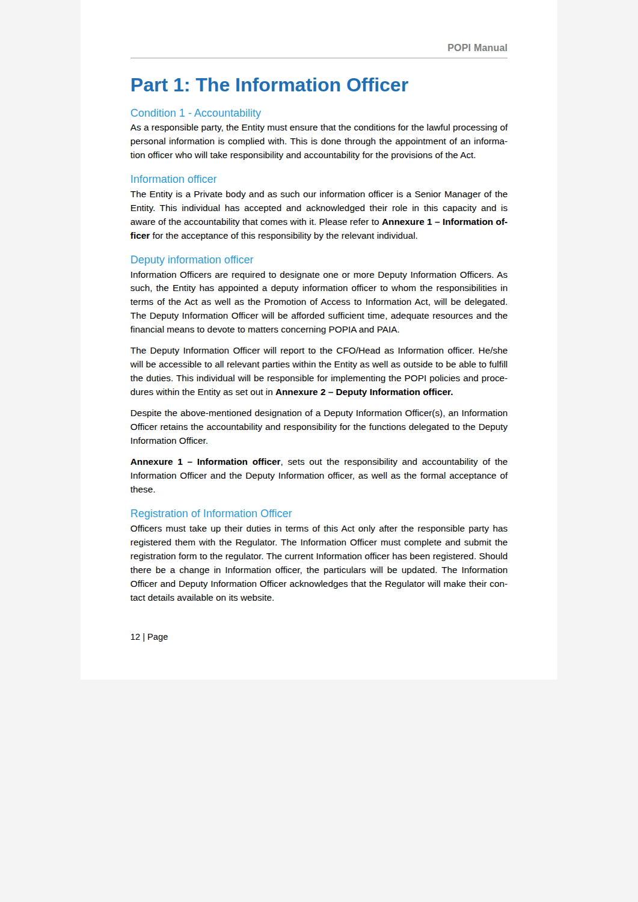POPI Manual
Part 1: The Information Officer
Condition 1 - Accountability
As a responsible party, the Entity must ensure that the conditions for the lawful processing of personal information is complied with. This is done through the appointment of an information officer who will take responsibility and accountability for the provisions of the Act.
Information officer
The Entity is a Private body and as such our information officer is a Senior Manager of the Entity. This individual has accepted and acknowledged their role in this capacity and is aware of the accountability that comes with it. Please refer to Annexure 1 – Information officer for the acceptance of this responsibility by the relevant individual.
Deputy information officer
Information Officers are required to designate one or more Deputy Information Officers. As such, the Entity has appointed a deputy information officer to whom the responsibilities in terms of the Act as well as the Promotion of Access to Information Act, will be delegated. The Deputy Information Officer will be afforded sufficient time, adequate resources and the financial means to devote to matters concerning POPIA and PAIA.
The Deputy Information Officer will report to the CFO/Head as Information officer. He/she will be accessible to all relevant parties within the Entity as well as outside to be able to fulfill the duties. This individual will be responsible for implementing the POPI policies and procedures within the Entity as set out in Annexure 2 – Deputy Information officer.
Despite the above-mentioned designation of a Deputy Information Officer(s), an Information Officer retains the accountability and responsibility for the functions delegated to the Deputy Information Officer.
Annexure 1 – Information officer, sets out the responsibility and accountability of the Information Officer and the Deputy Information officer, as well as the formal acceptance of these.
Registration of Information Officer
Officers must take up their duties in terms of this Act only after the responsible party has registered them with the Regulator. The Information Officer must complete and submit the registration form to the regulator. The current Information officer has been registered. Should there be a change in Information officer, the particulars will be updated. The Information Officer and Deputy Information Officer acknowledges that the Regulator will make their contact details available on its website.
12 | Page